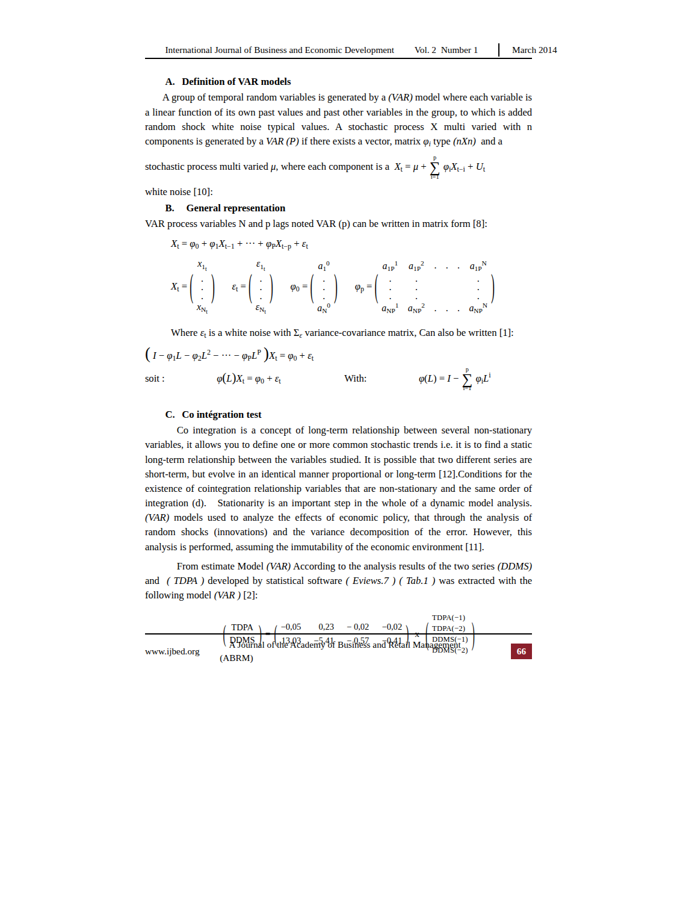International Journal of Business and Economic Development Vol. 2 Number 1 March 2014
A. Definition of VAR models
A group of temporal random variables is generated by a (VAR) model where each variable is a linear function of its own past values and past other variables in the group, to which is added random shock white noise typical values. A stochastic process X multi varied with n components is generated by a VAR (P) if there exists a vector, matrix φi type (nXn) and a
stochastic process multi varied μ, where each component is a Xt = μ + p∑i=1 φiXt−i + Ut
white noise [10]:
B. General representation
VAR process variables N and p lags noted VAR (p) can be written in matrix form [8]:
Xt = φ 0 + φ 1 Xt−1 + ··· + φPXt−p + εt
Xt = ( x 1t . . . xNt ) εt = ( ε 1t . . . εNt ) φ 0 = ( a 10 . . . aN 0 ) φp = ( a 1P 1 a 1P 2 . . . a 1P N . . . . . . . . . aNP 1 aNP 2 . . . aNP N )
Where εt is a white noise with Σε variance-covariance matrix, Can also be written [1]:
( I − φ 1 L − φ 2 L 2 − ··· − φPLP ) Xt = φ 0 + εt
soit : φ(L) Xt = φ 0 + εt With: φ(L) = I − p∑i=1 φiLi
C. Co intégration test
Co integration is a concept of long-term relationship between several non-stationary variables, it allows you to define one or more common stochastic trends i.e. it is to find a static long-term relationship between the variables studied. It is possible that two different series are short-term, but evolve in an identical manner proportional or long-term [12].Conditions for the existence of cointegration relationship variables that are non-stationary and the same order of integration (d). Stationarity is an important step in the whole of a dynamic model analysis.(VAR) models used to analyze the effects of economic policy, that through the analysis of random shocks (innovations) and the variance decomposition of the error. However, this analysis is performed, assuming the immutability of the economic environment [11].
From estimate Model (VAR) According to the analysis results of the two series (DDMS) and ( TDPA ) developed by statistical software ( Eviews.7 ) ( Tab.1 ) was extracted with the following model (VAR ) [2]:
( TDPA DDMS ) = ( −0,050,23− 0,02−0,02 13,03−5,41− 0,57−0,41 ) x ( TDPA(−1) TDPA(−2) DDMS(−1) DDMS(−2) )
www.ijbed.org A Journal of the Academy of Business and Retail Management (ABRM) 66